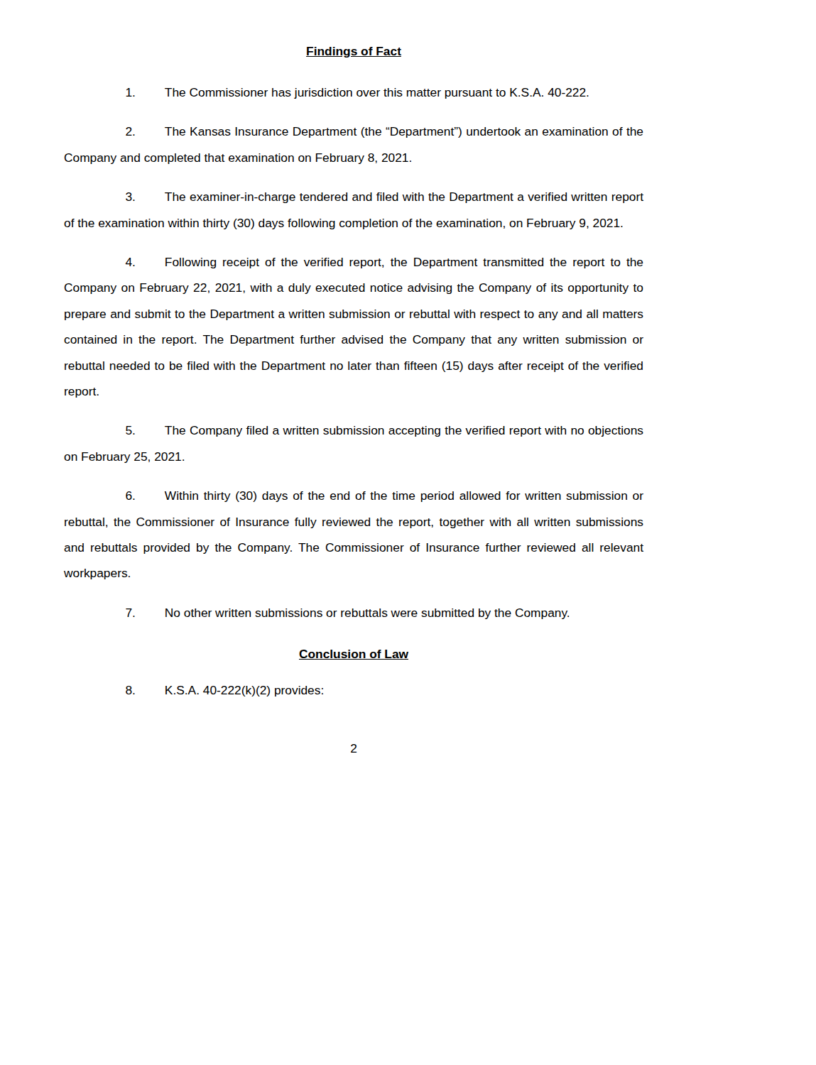Findings of Fact
The Commissioner has jurisdiction over this matter pursuant to K.S.A. 40-222.
The Kansas Insurance Department (the “Department”) undertook an examination of the Company and completed that examination on February 8, 2021.
The examiner-in-charge tendered and filed with the Department a verified written report of the examination within thirty (30) days following completion of the examination, on February 9, 2021.
Following receipt of the verified report, the Department transmitted the report to the Company on February 22, 2021, with a duly executed notice advising the Company of its opportunity to prepare and submit to the Department a written submission or rebuttal with respect to any and all matters contained in the report. The Department further advised the Company that any written submission or rebuttal needed to be filed with the Department no later than fifteen (15) days after receipt of the verified report.
The Company filed a written submission accepting the verified report with no objections on February 25, 2021.
Within thirty (30) days of the end of the time period allowed for written submission or rebuttal, the Commissioner of Insurance fully reviewed the report, together with all written submissions and rebuttals provided by the Company. The Commissioner of Insurance further reviewed all relevant workpapers.
No other written submissions or rebuttals were submitted by the Company.
Conclusion of Law
K.S.A. 40-222(k)(2) provides:
2